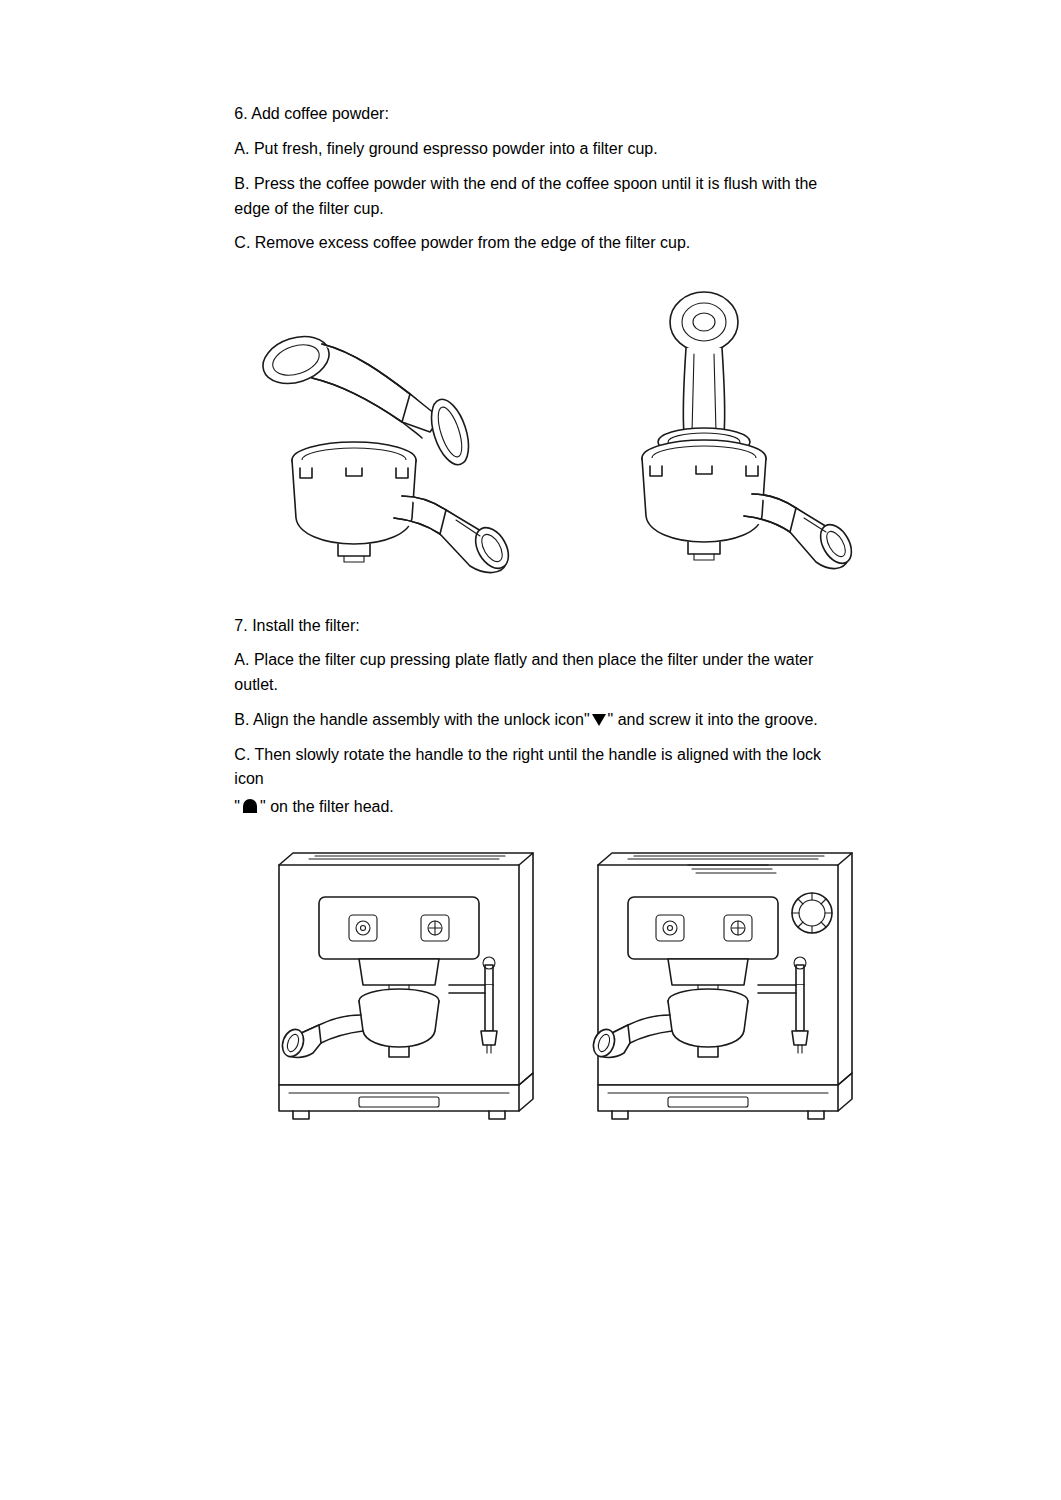6. Add coffee powder:
A. Put fresh, finely ground espresso powder into a filter cup.
B. Press the coffee powder with the end of the coffee spoon until it is flush with the edge of the filter cup.
C. Remove excess coffee powder from the edge of the filter cup.
7. Install the filter:
A. Place the filter cup pressing plate flatly and then place the filter under the water outlet.
B. Align the handle assembly with the unlock icon"" and screw it into the groove.
C. Then slowly rotate the handle to the right until the handle is aligned with the lock icon
"" on the filter head.